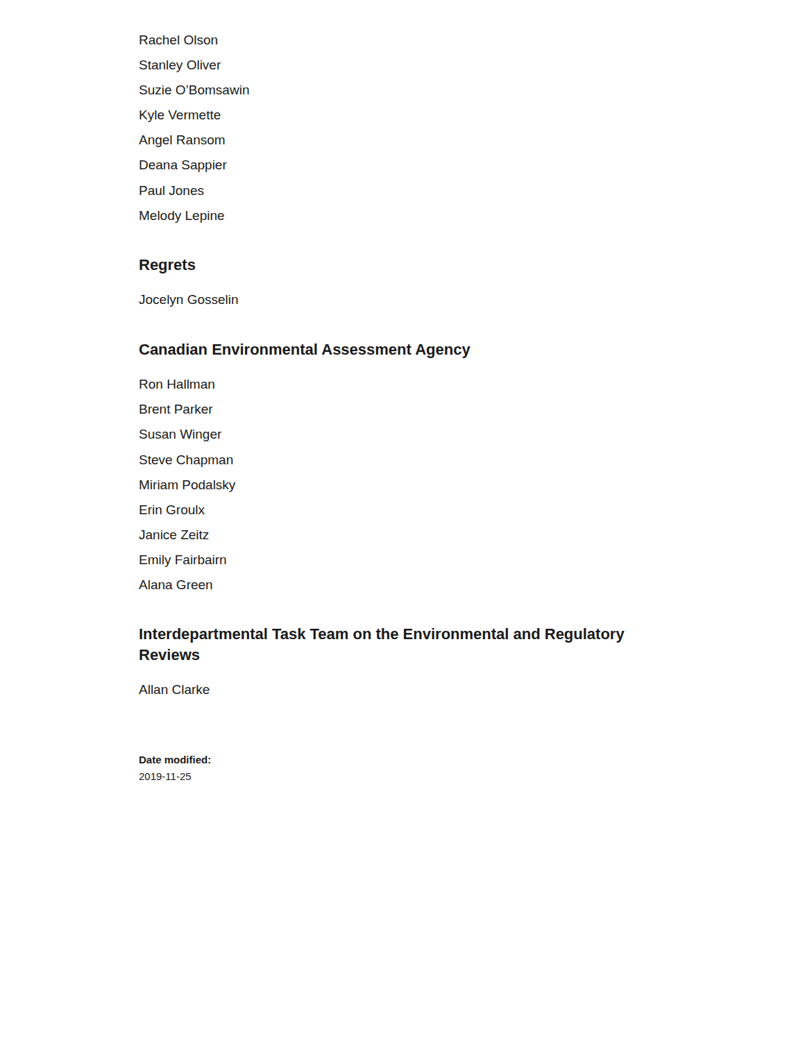Rachel Olson
Stanley Oliver
Suzie O’Bomsawin
Kyle Vermette
Angel Ransom
Deana Sappier
Paul Jones
Melody Lepine
Regrets
Jocelyn Gosselin
Canadian Environmental Assessment Agency
Ron Hallman
Brent Parker
Susan Winger
Steve Chapman
Miriam Podalsky
Erin Groulx
Janice Zeitz
Emily Fairbairn
Alana Green
Interdepartmental Task Team on the Environmental and Regulatory Reviews
Allan Clarke
Date modified:
2019-11-25